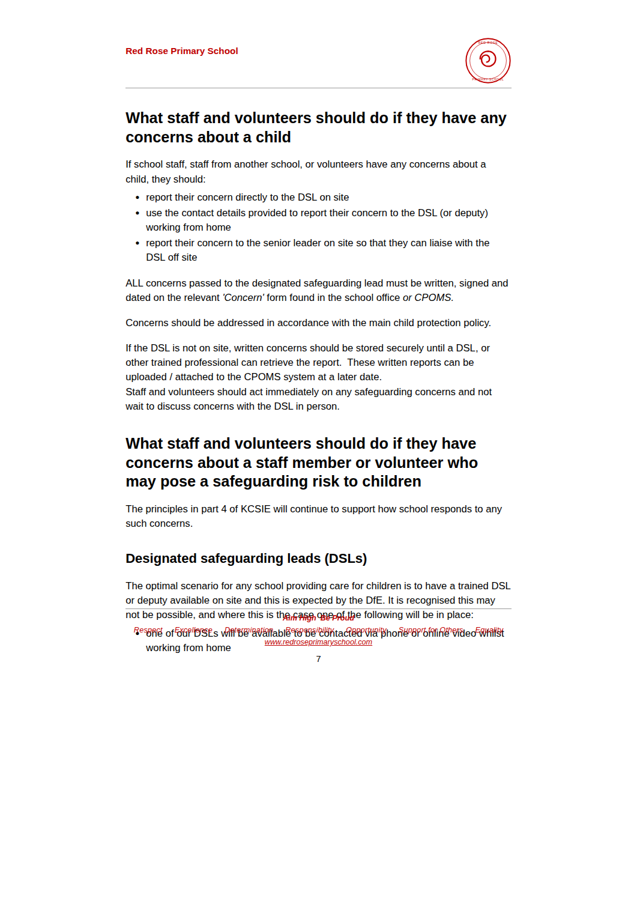Red Rose Primary School
RED ROSE PRIMARY SCHOOL
What staff and volunteers should do if they have any concerns about a child
If school staff, staff from another school, or volunteers have any concerns about a child, they should:
report their concern directly to the DSL on site
use the contact details provided to report their concern to the DSL (or deputy) working from home
report their concern to the senior leader on site so that they can liaise with the DSL off site
ALL concerns passed to the designated safeguarding lead must be written, signed and dated on the relevant 'Concern' form found in the school office or CPOMS.
Concerns should be addressed in accordance with the main child protection policy.
If the DSL is not on site, written concerns should be stored securely until a DSL, or other trained professional can retrieve the report. These written reports can be uploaded / attached to the CPOMS system at a later date.
Staff and volunteers should act immediately on any safeguarding concerns and not wait to discuss concerns with the DSL in person.
What staff and volunteers should do if they have concerns about a staff member or volunteer who may pose a safeguarding risk to children
The principles in part 4 of KCSIE will continue to support how school responds to any such concerns.
Designated safeguarding leads (DSLs)
The optimal scenario for any school providing care for children is to have a trained DSL or deputy available on site and this is expected by the DfE. It is recognised this may not be possible, and where this is the case one of the following will be in place:
one of our DSLs will be available to be contacted via phone or online video whilst working from home
Aim High Be Proud
Respect Excellence Determination Responsibility Opportunity Support for Others Equality
www.redroseprimaryschool.com
7